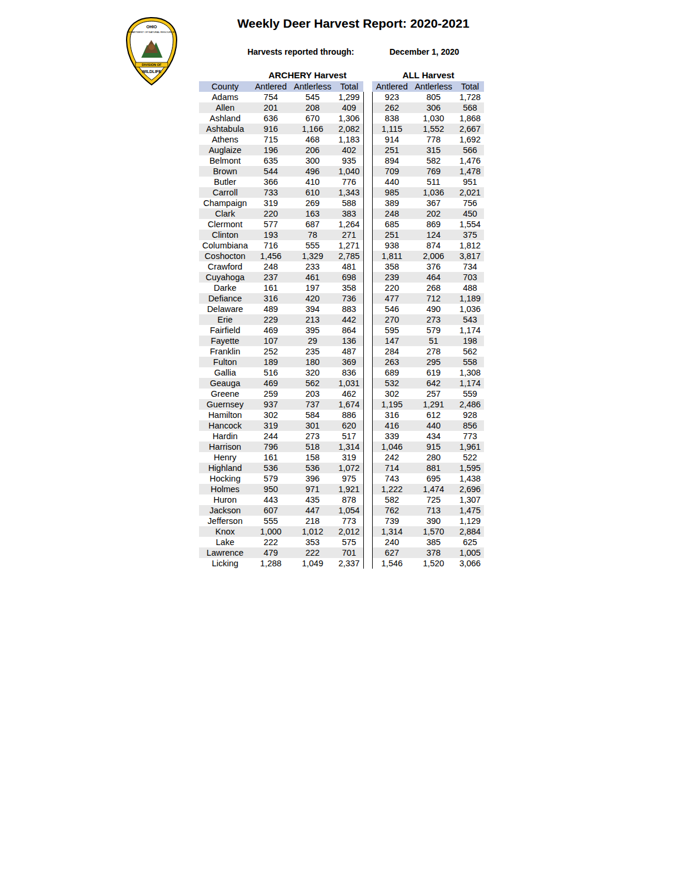ODNR Division of Wildlife logo OHIO DEPARTMENT OF NATURAL RESOURCES DIVISION OF WILDLIFE
Weekly Deer Harvest Report: 2020-2021
Harvests reported through: December 1, 2020
| | ARCHERY Harvest | | ALL Harvest |
| --- | --- | --- | --- |
| County | Antlered | Antlerless | Total | | Antlered | Antlerless | Total |
| Adams | 754 | 545 | 1,299 | | 923 | 805 | 1,728 |
| Allen | 201 | 208 | 409 | | 262 | 306 | 568 |
| Ashland | 636 | 670 | 1,306 | | 838 | 1,030 | 1,868 |
| Ashtabula | 916 | 1,166 | 2,082 | | 1,115 | 1,552 | 2,667 |
| Athens | 715 | 468 | 1,183 | | 914 | 778 | 1,692 |
| Auglaize | 196 | 206 | 402 | | 251 | 315 | 566 |
| Belmont | 635 | 300 | 935 | | 894 | 582 | 1,476 |
| Brown | 544 | 496 | 1,040 | | 709 | 769 | 1,478 |
| Butler | 366 | 410 | 776 | | 440 | 511 | 951 |
| Carroll | 733 | 610 | 1,343 | | 985 | 1,036 | 2,021 |
| Champaign | 319 | 269 | 588 | | 389 | 367 | 756 |
| Clark | 220 | 163 | 383 | | 248 | 202 | 450 |
| Clermont | 577 | 687 | 1,264 | | 685 | 869 | 1,554 |
| Clinton | 193 | 78 | 271 | | 251 | 124 | 375 |
| Columbiana | 716 | 555 | 1,271 | | 938 | 874 | 1,812 |
| Coshocton | 1,456 | 1,329 | 2,785 | | 1,811 | 2,006 | 3,817 |
| Crawford | 248 | 233 | 481 | | 358 | 376 | 734 |
| Cuyahoga | 237 | 461 | 698 | | 239 | 464 | 703 |
| Darke | 161 | 197 | 358 | | 220 | 268 | 488 |
| Defiance | 316 | 420 | 736 | | 477 | 712 | 1,189 |
| Delaware | 489 | 394 | 883 | | 546 | 490 | 1,036 |
| Erie | 229 | 213 | 442 | | 270 | 273 | 543 |
| Fairfield | 469 | 395 | 864 | | 595 | 579 | 1,174 |
| Fayette | 107 | 29 | 136 | | 147 | 51 | 198 |
| Franklin | 252 | 235 | 487 | | 284 | 278 | 562 |
| Fulton | 189 | 180 | 369 | | 263 | 295 | 558 |
| Gallia | 516 | 320 | 836 | | 689 | 619 | 1,308 |
| Geauga | 469 | 562 | 1,031 | | 532 | 642 | 1,174 |
| Greene | 259 | 203 | 462 | | 302 | 257 | 559 |
| Guernsey | 937 | 737 | 1,674 | | 1,195 | 1,291 | 2,486 |
| Hamilton | 302 | 584 | 886 | | 316 | 612 | 928 |
| Hancock | 319 | 301 | 620 | | 416 | 440 | 856 |
| Hardin | 244 | 273 | 517 | | 339 | 434 | 773 |
| Harrison | 796 | 518 | 1,314 | | 1,046 | 915 | 1,961 |
| Henry | 161 | 158 | 319 | | 242 | 280 | 522 |
| Highland | 536 | 536 | 1,072 | | 714 | 881 | 1,595 |
| Hocking | 579 | 396 | 975 | | 743 | 695 | 1,438 |
| Holmes | 950 | 971 | 1,921 | | 1,222 | 1,474 | 2,696 |
| Huron | 443 | 435 | 878 | | 582 | 725 | 1,307 |
| Jackson | 607 | 447 | 1,054 | | 762 | 713 | 1,475 |
| Jefferson | 555 | 218 | 773 | | 739 | 390 | 1,129 |
| Knox | 1,000 | 1,012 | 2,012 | | 1,314 | 1,570 | 2,884 |
| Lake | 222 | 353 | 575 | | 240 | 385 | 625 |
| Lawrence | 479 | 222 | 701 | | 627 | 378 | 1,005 |
| Licking | 1,288 | 1,049 | 2,337 | | 1,546 | 1,520 | 3,066 |